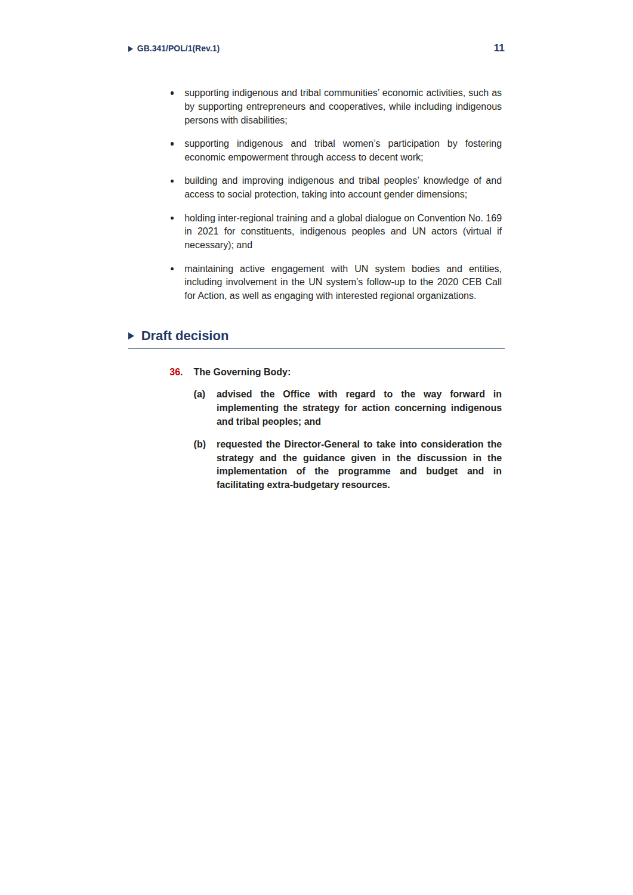GB.341/POL/1(Rev.1)
11
supporting indigenous and tribal communities’ economic activities, such as by supporting entrepreneurs and cooperatives, while including indigenous persons with disabilities;
supporting indigenous and tribal women’s participation by fostering economic empowerment through access to decent work;
building and improving indigenous and tribal peoples’ knowledge of and access to social protection, taking into account gender dimensions;
holding inter-regional training and a global dialogue on Convention No. 169 in 2021 for constituents, indigenous peoples and UN actors (virtual if necessary); and
maintaining active engagement with UN system bodies and entities, including involvement in the UN system’s follow-up to the 2020 CEB Call for Action, as well as engaging with interested regional organizations.
Draft decision
36.
The Governing Body:
(a)
advised the Office with regard to the way forward in implementing the strategy for action concerning indigenous and tribal peoples; and
(b)
requested the Director-General to take into consideration the strategy and the guidance given in the discussion in the implementation of the programme and budget and in facilitating extra-budgetary resources.